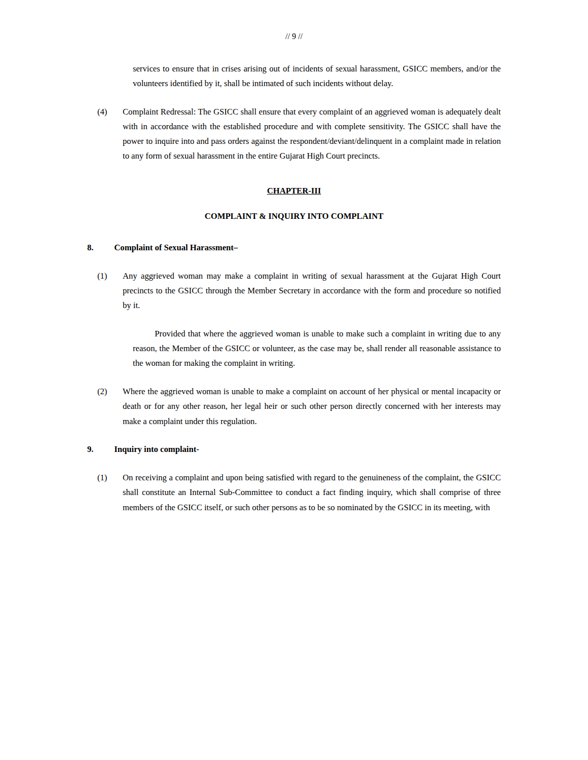// 9 //
services to ensure that in crises arising out of incidents of sexual harassment, GSICC members, and/or the volunteers identified by it, shall be intimated of such incidents without delay.
(4)
Complaint Redressal: The GSICC shall ensure that every complaint of an aggrieved woman is adequately dealt with in accordance with the established procedure and with complete sensitivity. The GSICC shall have the power to inquire into and pass orders against the respondent/deviant/delinquent in a complaint made in relation to any form of sexual harassment in the entire Gujarat High Court precincts.
CHAPTER-III
COMPLAINT & INQUIRY INTO COMPLAINT
8.
Complaint of Sexual Harassment–
(1)
Any aggrieved woman may make a complaint in writing of sexual harassment at the Gujarat High Court precincts to the GSICC through the Member Secretary in accordance with the form and procedure so notified by it.
Provided that where the aggrieved woman is unable to make such a complaint in writing due to any reason, the Member of the GSICC or volunteer, as the case may be, shall render all reasonable assistance to the woman for making the complaint in writing.
(2)
Where the aggrieved woman is unable to make a complaint on account of her physical or mental incapacity or death or for any other reason, her legal heir or such other person directly concerned with her interests may make a complaint under this regulation.
9.
Inquiry into complaint-
(1)
On receiving a complaint and upon being satisfied with regard to the genuineness of the complaint, the GSICC shall constitute an Internal Sub-Committee to conduct a fact finding inquiry, which shall comprise of three members of the GSICC itself, or such other persons as to be so nominated by the GSICC in its meeting, with